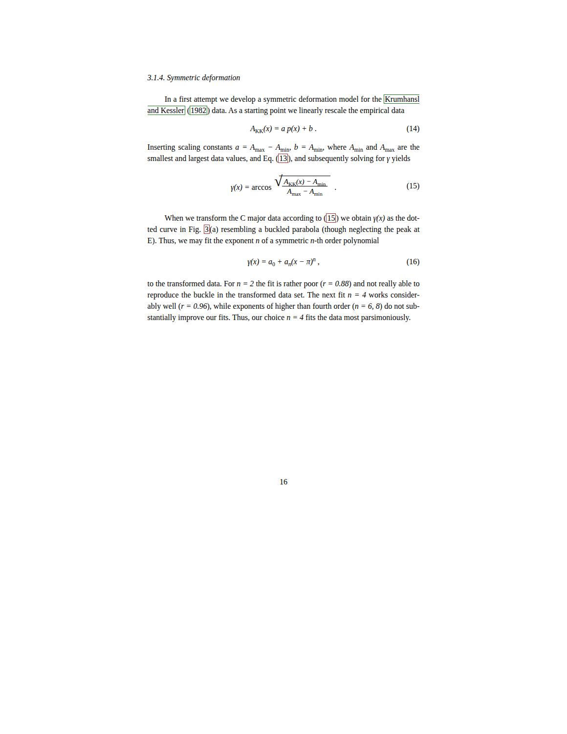3.1.4. Symmetric deformation
In a first attempt we develop a symmetric deformation model for the Krumhansl and Kessler (1982) data. As a starting point we linearly rescale the empirical data
AKK(x) = a p(x) + b . (14)
Inserting scaling constants a = Amax − Amin, b = Amin, where Amin and Amax are the smallest and largest data values, and Eq. (13), and subsequently solving for γ yields
γ(x) = arccos √AKK(x) − Amin Amax − Amin . (15)
When we transform the C major data according to (15) we obtain γ(x) as the dotted curve in Fig. 3(a) resembling a buckled parabola (though neglecting the peak at E). Thus, we may fit the exponent n of a symmetric n-th order polynomial
γ(x) = a0 + an(x − π)n , (16)
to the transformed data. For n = 2 the fit is rather poor (r = 0.88) and not really able to reproduce the buckle in the transformed data set. The next fit n = 4 works considerably well (r = 0.96), while exponents of higher than fourth order (n = 6, 8) do not substantially improve our fits. Thus, our choice n = 4 fits the data most parsimoniously.
16